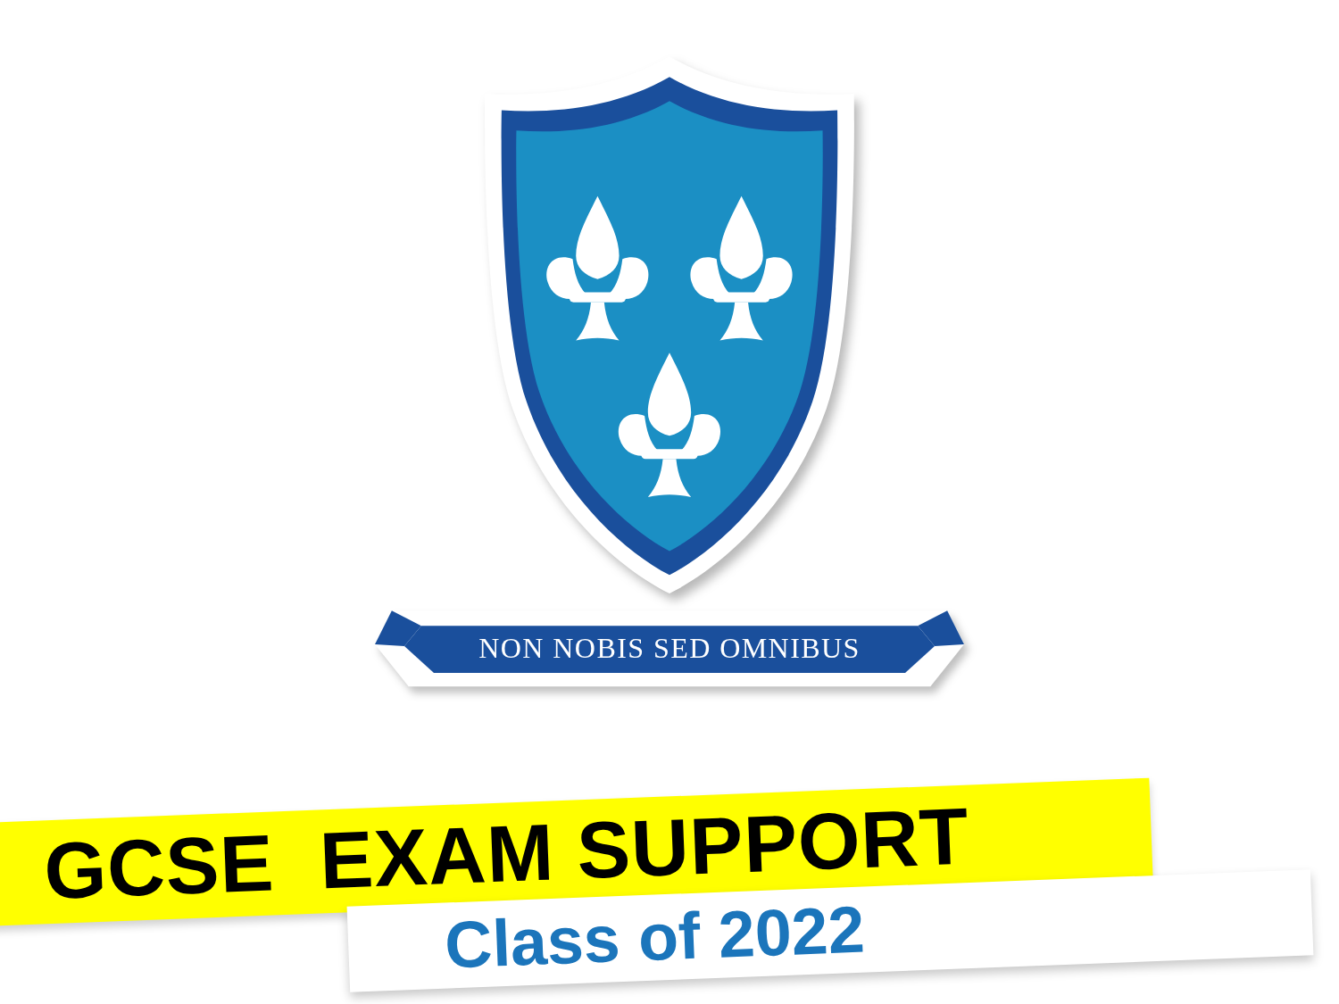NON NOBIS SED OMNIBUS
GCSE EXAM SUPPORT
Class of 2022